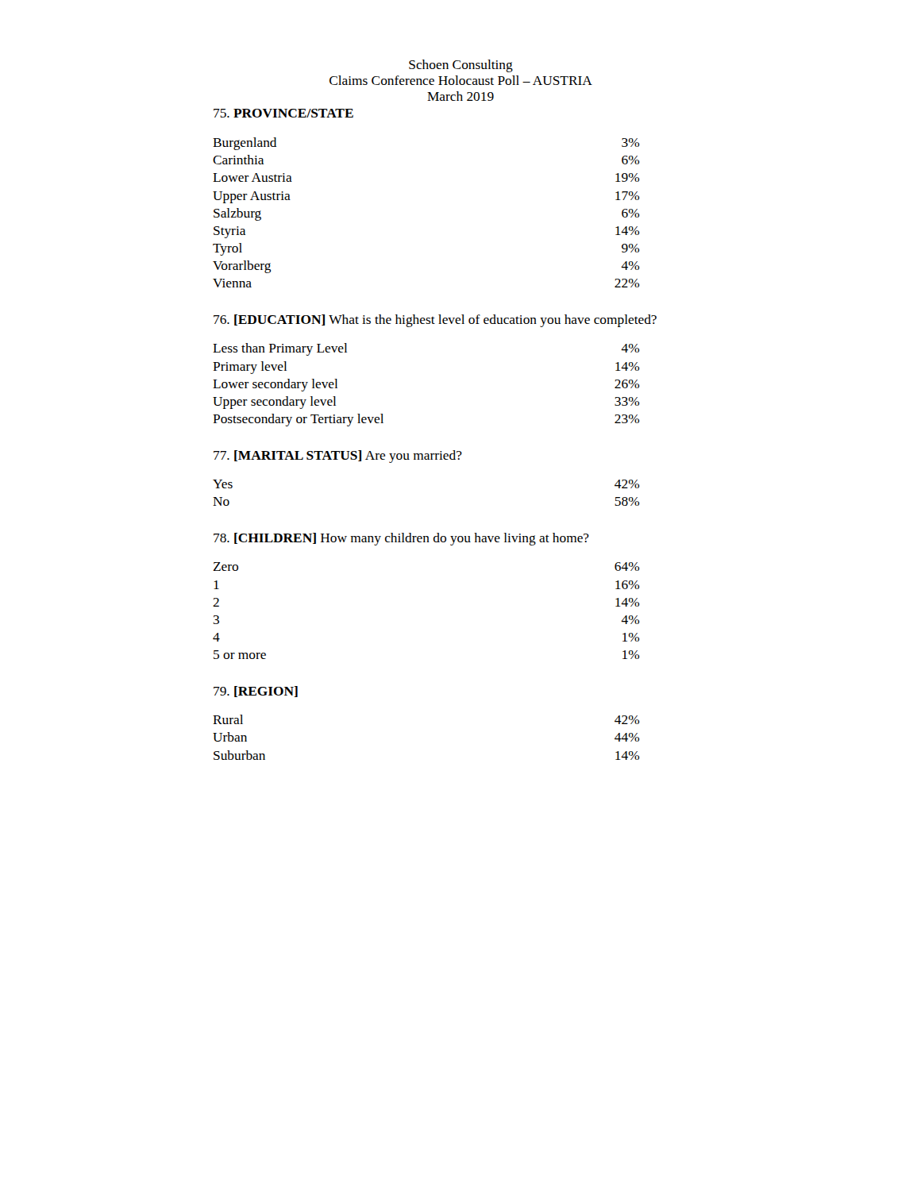Schoen Consulting
Claims Conference Holocaust Poll – AUSTRIA
March 2019
PROVINCE/STATE
| Burgenland | 3% |
| Carinthia | 6% |
| Lower Austria | 19% |
| Upper Austria | 17% |
| Salzburg | 6% |
| Styria | 14% |
| Tyrol | 9% |
| Vorarlberg | 4% |
| Vienna | 22% |
[EDUCATION] What is the highest level of education you have completed?
| Less than Primary Level | 4% |
| Primary level | 14% |
| Lower secondary level | 26% |
| Upper secondary level | 33% |
| Postsecondary or Tertiary level | 23% |
[MARITAL STATUS] Are you married?
| Yes | 42% |
| No | 58% |
[CHILDREN] How many children do you have living at home?
| Zero | 64% |
| 1 | 16% |
| 2 | 14% |
| 3 | 4% |
| 4 | 1% |
| 5 or more | 1% |
[REGION]
| Rural | 42% |
| Urban | 44% |
| Suburban | 14% |